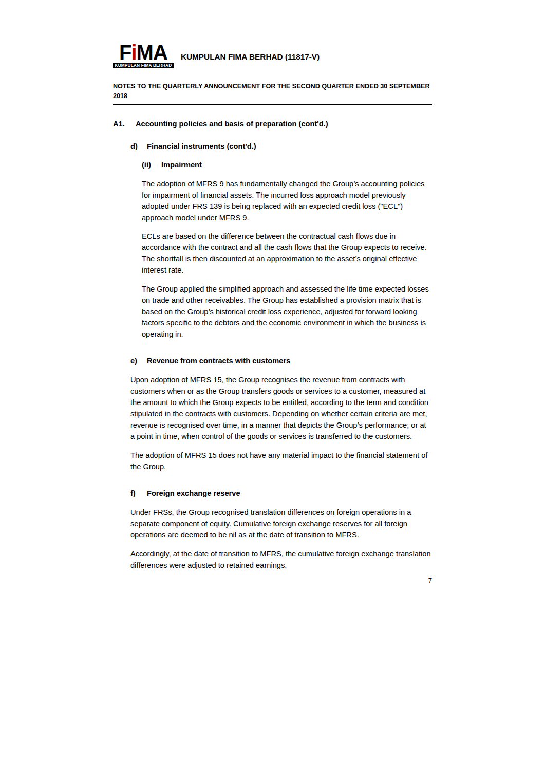Fi MA
KUMPULAN FIMA BERHAD
KUMPULAN FIMA BERHAD (11817-V)
NOTES TO THE QUARTERLY ANNOUNCEMENT FOR THE SECOND QUARTER ENDED 30 SEPTEMBER 2018
A1.
Accounting policies and basis of preparation (cont'd.)
d)
Financial instruments (cont'd.)
(ii)
Impairment
The adoption of MFRS 9 has fundamentally changed the Group’s accounting policies for impairment of financial assets. The incurred loss approach model previously adopted under FRS 139 is being replaced with an expected credit loss ("ECL") approach model under MFRS 9.
ECLs are based on the difference between the contractual cash flows due in accordance with the contract and all the cash flows that the Group expects to receive. The shortfall is then discounted at an approximation to the asset’s original effective interest rate.
The Group applied the simplified approach and assessed the life time expected losses on trade and other receivables. The Group has established a provision matrix that is based on the Group’s historical credit loss experience, adjusted for forward looking factors specific to the debtors and the economic environment in which the business is operating in.
e)
Revenue from contracts with customers
Upon adoption of MFRS 15, the Group recognises the revenue from contracts with customers when or as the Group transfers goods or services to a customer, measured at the amount to which the Group expects to be entitled, according to the term and condition stipulated in the contracts with customers. Depending on whether certain criteria are met, revenue is recognised over time, in a manner that depicts the Group’s performance; or at a point in time, when control of the goods or services is transferred to the customers.
The adoption of MFRS 15 does not have any material impact to the financial statement of the Group.
f)
Foreign exchange reserve
Under FRSs, the Group recognised translation differences on foreign operations in a separate component of equity. Cumulative foreign exchange reserves for all foreign operations are deemed to be nil as at the date of transition to MFRS.
Accordingly, at the date of transition to MFRS, the cumulative foreign exchange translation differences were adjusted to retained earnings.
7